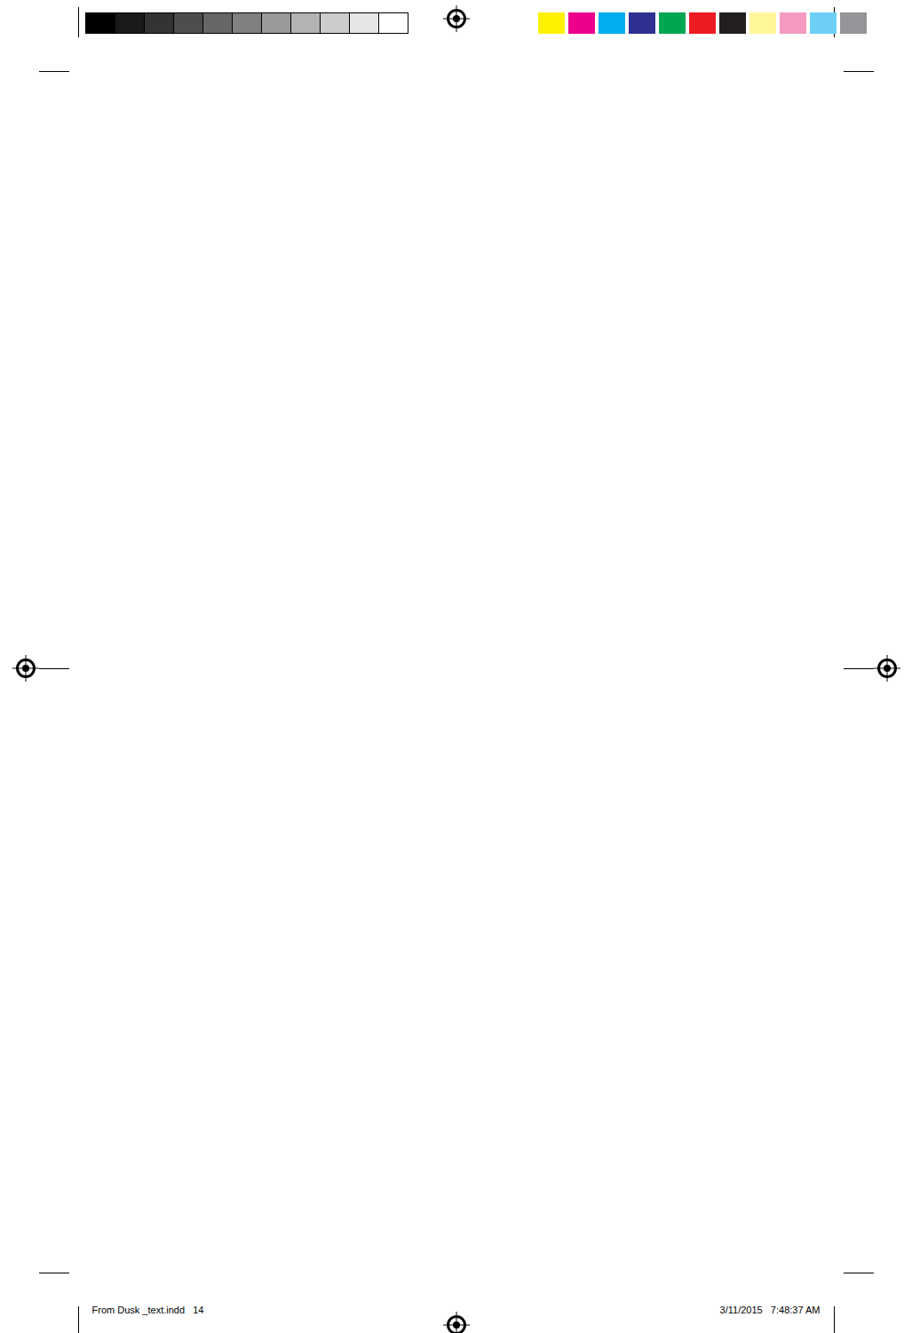From Dusk _text.indd 14 3/11/2015 7:48:37 AM